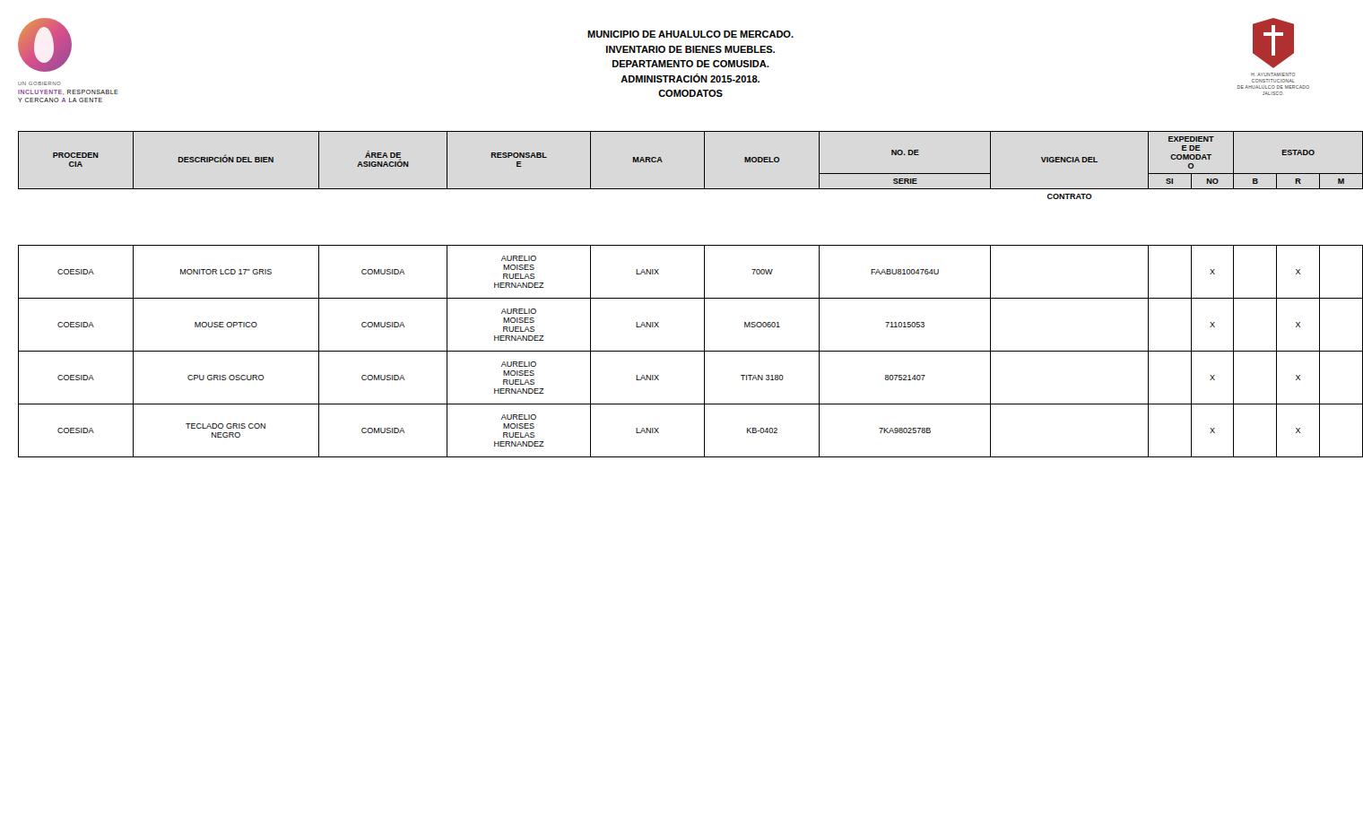UN GOBIERNO
INCLUYENTE, RESPONSABLE
Y CERCANO A LA GENTE
MUNICIPIO DE AHUALULCO DE MERCADO.
INVENTARIO DE BIENES MUEBLES.
DEPARTAMENTO DE COMUSIDA.
ADMINISTRACIÓN 2015-2018.
COMODATOS
H. AYUNTAMIENTO
CONSTITUCIONAL
DE AHUALULCO DE MERCADO
JALISCO.
| PROCEDEN CIA | DESCRIPCIÓN DEL BIEN | ÁREA DE ASIGNACIÓN | RESPONSABL E | MARCA | MODELO | NO. DE | VIGENCIA DEL | EXPEDIENT E DE COMODAT O | ESTADO |
| --- | --- | --- | --- | --- | --- | --- | --- | --- | --- |
| SERIE | SI | NO | B | R | M |
| | | CONTRATO | |
| COESIDA | MONITOR LCD 17" GRIS | COMUSIDA | AURELIO MOISES RUELAS HERNANDEZ | LANIX | 700W | FAABU81004764U | | | X | | X | |
| COESIDA | MOUSE OPTICO | COMUSIDA | AURELIO MOISES RUELAS HERNANDEZ | LANIX | MSO0601 | 711015053 | | | X | | X | |
| COESIDA | CPU GRIS OSCURO | COMUSIDA | AURELIO MOISES RUELAS HERNANDEZ | LANIX | TITAN 3180 | 807521407 | | | X | | X | |
| COESIDA | TECLADO GRIS CON NEGRO | COMUSIDA | AURELIO MOISES RUELAS HERNANDEZ | LANIX | KB-0402 | 7KA9802578B | | | X | | X | |